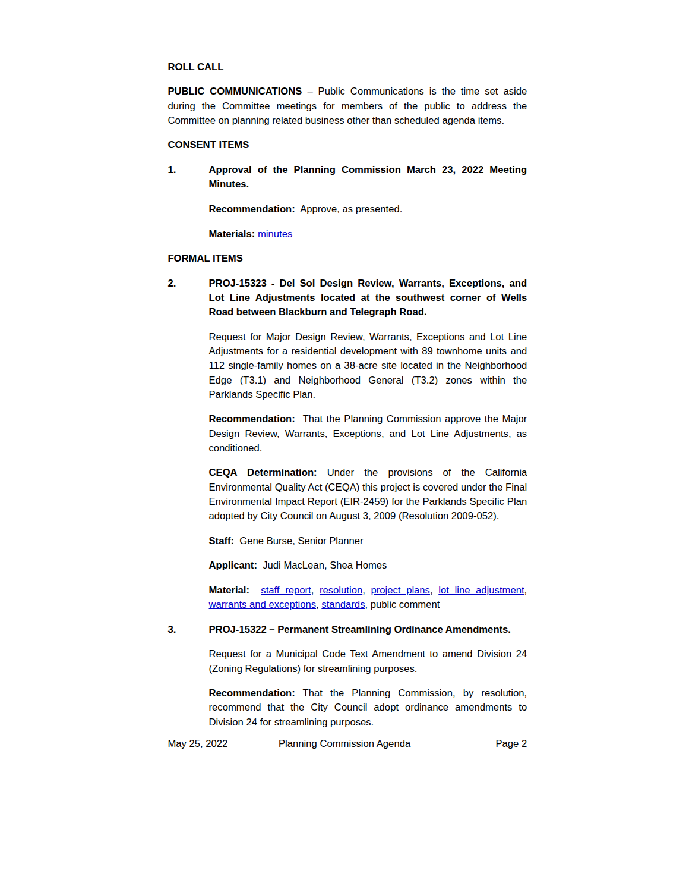ROLL CALL
PUBLIC COMMUNICATIONS – Public Communications is the time set aside during the Committee meetings for members of the public to address the Committee on planning related business other than scheduled agenda items.
CONSENT ITEMS
1.
Approval of the Planning Commission March 23, 2022 Meeting Minutes.
Recommendation: Approve, as presented.
Materials: minutes
FORMAL ITEMS
2.
PROJ-15323 - Del Sol Design Review, Warrants, Exceptions, and Lot Line Adjustments located at the southwest corner of Wells Road between Blackburn and Telegraph Road.
Request for Major Design Review, Warrants, Exceptions and Lot Line Adjustments for a residential development with 89 townhome units and 112 single-family homes on a 38-acre site located in the Neighborhood Edge (T3.1) and Neighborhood General (T3.2) zones within the Parklands Specific Plan.
Recommendation: That the Planning Commission approve the Major Design Review, Warrants, Exceptions, and Lot Line Adjustments, as conditioned.
CEQA Determination: Under the provisions of the California Environmental Quality Act (CEQA) this project is covered under the Final Environmental Impact Report (EIR-2459) for the Parklands Specific Plan adopted by City Council on August 3, 2009 (Resolution 2009-052).
Staff: Gene Burse, Senior Planner
Applicant: Judi MacLean, Shea Homes
Material: staff report, resolution, project plans, lot line adjustment, warrants and exceptions, standards, public comment
3.
PROJ-15322 – Permanent Streamlining Ordinance Amendments.
Request for a Municipal Code Text Amendment to amend Division 24 (Zoning Regulations) for streamlining purposes.
Recommendation: That the Planning Commission, by resolution, recommend that the City Council adopt ordinance amendments to Division 24 for streamlining purposes.
May 25, 2022
Planning Commission Agenda
Page 2